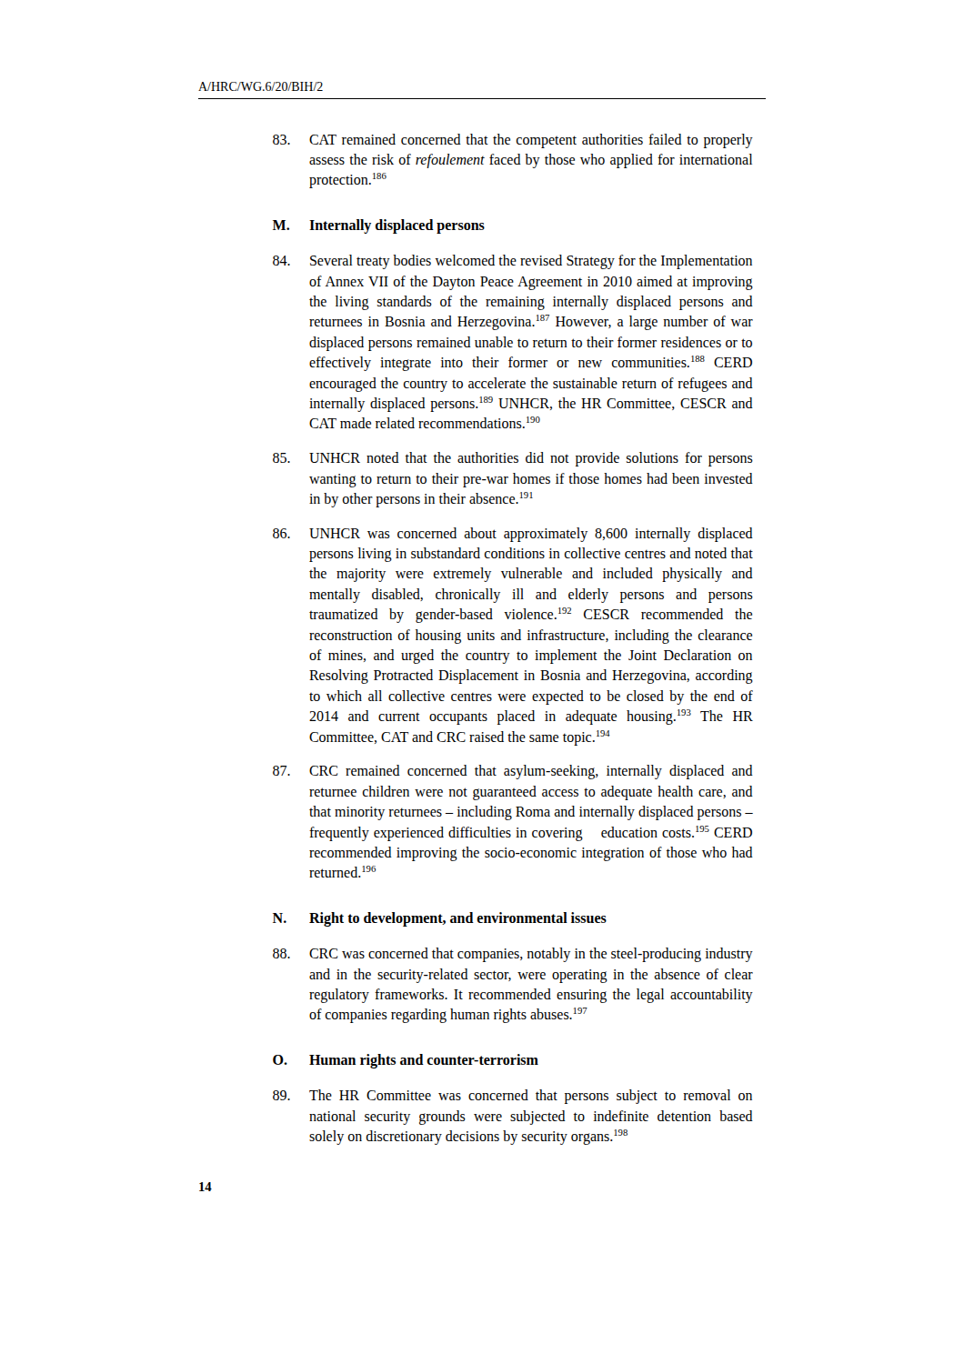A/HRC/WG.6/20/BIH/2
83. CAT remained concerned that the competent authorities failed to properly assess the risk of refoulement faced by those who applied for international protection.186
M. Internally displaced persons
84. Several treaty bodies welcomed the revised Strategy for the Implementation of Annex VII of the Dayton Peace Agreement in 2010 aimed at improving the living standards of the remaining internally displaced persons and returnees in Bosnia and Herzegovina.187 However, a large number of war displaced persons remained unable to return to their former residences or to effectively integrate into their former or new communities.188 CERD encouraged the country to accelerate the sustainable return of refugees and internally displaced persons.189 UNHCR, the HR Committee, CESCR and CAT made related recommendations.190
85. UNHCR noted that the authorities did not provide solutions for persons wanting to return to their pre-war homes if those homes had been invested in by other persons in their absence.191
86. UNHCR was concerned about approximately 8,600 internally displaced persons living in substandard conditions in collective centres and noted that the majority were extremely vulnerable and included physically and mentally disabled, chronically ill and elderly persons and persons traumatized by gender-based violence.192 CESCR recommended the reconstruction of housing units and infrastructure, including the clearance of mines, and urged the country to implement the Joint Declaration on Resolving Protracted Displacement in Bosnia and Herzegovina, according to which all collective centres were expected to be closed by the end of 2014 and current occupants placed in adequate housing.193 The HR Committee, CAT and CRC raised the same topic.194
87. CRC remained concerned that asylum-seeking, internally displaced and returnee children were not guaranteed access to adequate health care, and that minority returnees – including Roma and internally displaced persons – frequently experienced difficulties in covering education costs.195 CERD recommended improving the socio-economic integration of those who had returned.196
N. Right to development, and environmental issues
88. CRC was concerned that companies, notably in the steel-producing industry and in the security-related sector, were operating in the absence of clear regulatory frameworks. It recommended ensuring the legal accountability of companies regarding human rights abuses.197
O. Human rights and counter-terrorism
89. The HR Committee was concerned that persons subject to removal on national security grounds were subjected to indefinite detention based solely on discretionary decisions by security organs.198
14